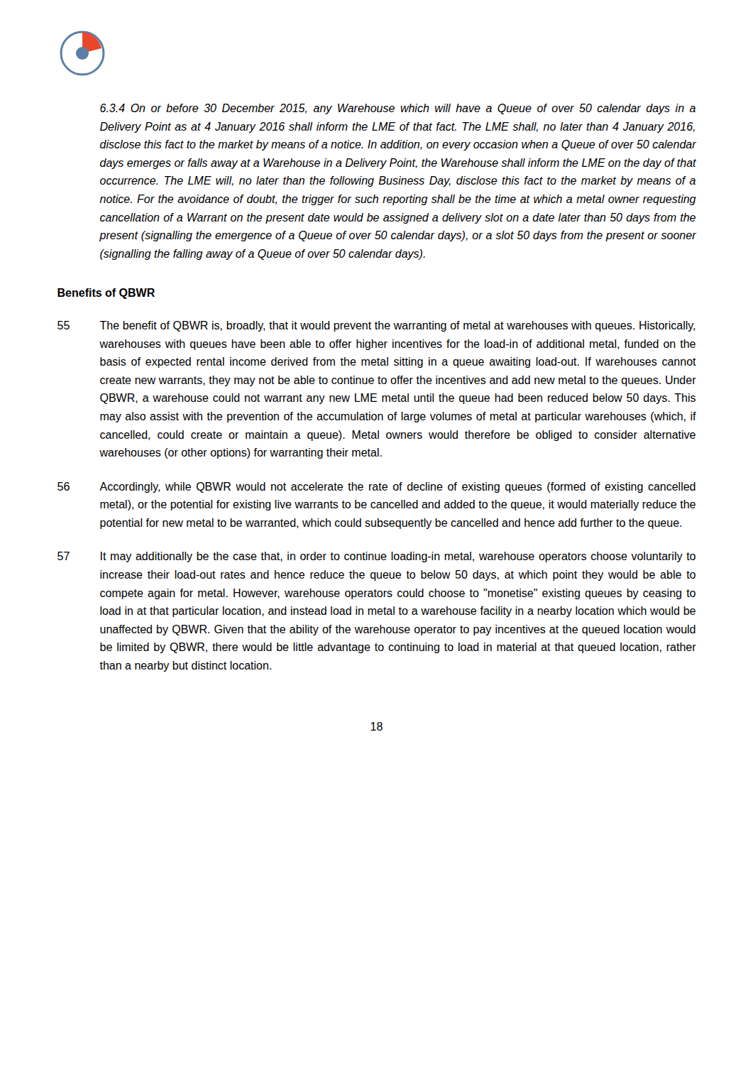6.3.4 On or before 30 December 2015, any Warehouse which will have a Queue of over 50 calendar days in a Delivery Point as at 4 January 2016 shall inform the LME of that fact. The LME shall, no later than 4 January 2016, disclose this fact to the market by means of a notice. In addition, on every occasion when a Queue of over 50 calendar days emerges or falls away at a Warehouse in a Delivery Point, the Warehouse shall inform the LME on the day of that occurrence. The LME will, no later than the following Business Day, disclose this fact to the market by means of a notice. For the avoidance of doubt, the trigger for such reporting shall be the time at which a metal owner requesting cancellation of a Warrant on the present date would be assigned a delivery slot on a date later than 50 days from the present (signalling the emergence of a Queue of over 50 calendar days), or a slot 50 days from the present or sooner (signalling the falling away of a Queue of over 50 calendar days).
Benefits of QBWR
55
The benefit of QBWR is, broadly, that it would prevent the warranting of metal at warehouses with queues. Historically, warehouses with queues have been able to offer higher incentives for the load-in of additional metal, funded on the basis of expected rental income derived from the metal sitting in a queue awaiting load-out. If warehouses cannot create new warrants, they may not be able to continue to offer the incentives and add new metal to the queues. Under QBWR, a warehouse could not warrant any new LME metal until the queue had been reduced below 50 days. This may also assist with the prevention of the accumulation of large volumes of metal at particular warehouses (which, if cancelled, could create or maintain a queue). Metal owners would therefore be obliged to consider alternative warehouses (or other options) for warranting their metal.
56
Accordingly, while QBWR would not accelerate the rate of decline of existing queues (formed of existing cancelled metal), or the potential for existing live warrants to be cancelled and added to the queue, it would materially reduce the potential for new metal to be warranted, which could subsequently be cancelled and hence add further to the queue.
57
It may additionally be the case that, in order to continue loading-in metal, warehouse operators choose voluntarily to increase their load-out rates and hence reduce the queue to below 50 days, at which point they would be able to compete again for metal. However, warehouse operators could choose to "monetise" existing queues by ceasing to load in at that particular location, and instead load in metal to a warehouse facility in a nearby location which would be unaffected by QBWR. Given that the ability of the warehouse operator to pay incentives at the queued location would be limited by QBWR, there would be little advantage to continuing to load in material at that queued location, rather than a nearby but distinct location.
18